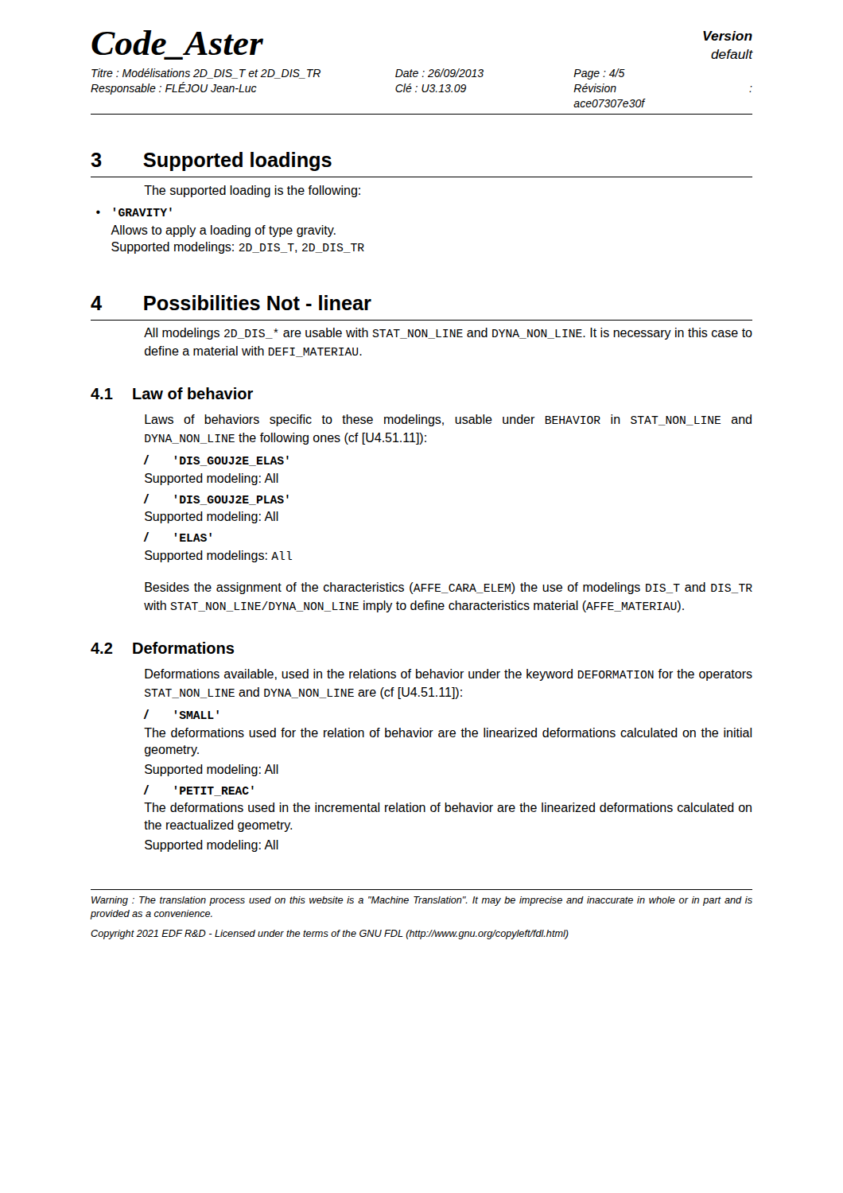Version
default
Code_Aster
| Titre : Modélisations 2D_DIS_T et 2D_DIS_TR | Date : 26/09/2013 | Page : 4/5 |
| Responsable : FLÉJOU Jean-Luc | Clé : U3.13.09 | Révision : ace07307e30f |
3 Supported loadings
The supported loading is the following:
'GRAVITY' Allows to apply a loading of type gravity. Supported modelings: 2D_DIS_T, 2D_DIS_TR
4 Possibilities Not - linear
All modelings 2D_DIS_* are usable with STAT_NON_LINE and DYNA_NON_LINE. It is necessary in this case to define a material with DEFI_MATERIAU.
4.1 Law of behavior
Laws of behaviors specific to these modelings, usable under BEHAVIOR in STAT_NON_LINE and DYNA_NON_LINE the following ones (cf [U4.51.11]):
/'DIS_GOUJ2E_ELAS'
Supported modeling: All
/'DIS_GOUJ2E_PLAS'
Supported modeling: All
/'ELAS'
Supported modelings: All
Besides the assignment of the characteristics (AFFE_CARA_ELEM) the use of modelings DIS_T and DIS_TR with STAT_NON_LINE/DYNA_NON_LINE imply to define characteristics material (AFFE_MATERIAU).
4.2 Deformations
Deformations available, used in the relations of behavior under the keyword DEFORMATION for the operators STAT_NON_LINE and DYNA_NON_LINE are (cf [U4.51.11]):
/'SMALL'
The deformations used for the relation of behavior are the linearized deformations calculated on the initial geometry.
Supported modeling: All
/'PETIT_REAC'
The deformations used in the incremental relation of behavior are the linearized deformations calculated on the reactualized geometry.
Supported modeling: All
Warning : The translation process used on this website is a "Machine Translation". It may be imprecise and inaccurate in whole or in part and is provided as a convenience.
Copyright 2021 EDF R&D - Licensed under the terms of the GNU FDL (http://www.gnu.org/copyleft/fdl.html)